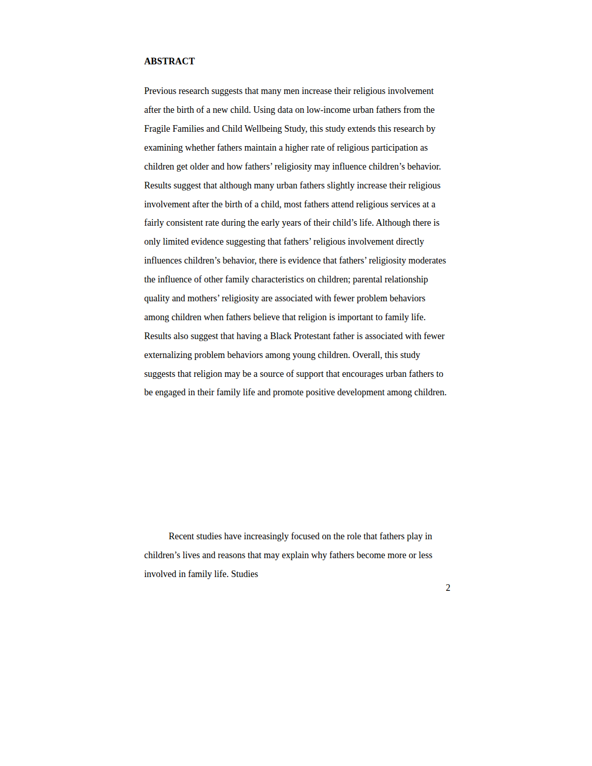ABSTRACT
Previous research suggests that many men increase their religious involvement after the birth of a new child. Using data on low-income urban fathers from the Fragile Families and Child Wellbeing Study, this study extends this research by examining whether fathers maintain a higher rate of religious participation as children get older and how fathers’ religiosity may influence children’s behavior. Results suggest that although many urban fathers slightly increase their religious involvement after the birth of a child, most fathers attend religious services at a fairly consistent rate during the early years of their child’s life. Although there is only limited evidence suggesting that fathers’ religious involvement directly influences children’s behavior, there is evidence that fathers’ religiosity moderates the influence of other family characteristics on children; parental relationship quality and mothers’ religiosity are associated with fewer problem behaviors among children when fathers believe that religion is important to family life. Results also suggest that having a Black Protestant father is associated with fewer externalizing problem behaviors among young children. Overall, this study suggests that religion may be a source of support that encourages urban fathers to be engaged in their family life and promote positive development among children.
Recent studies have increasingly focused on the role that fathers play in children’s lives and reasons that may explain why fathers become more or less involved in family life. Studies
2